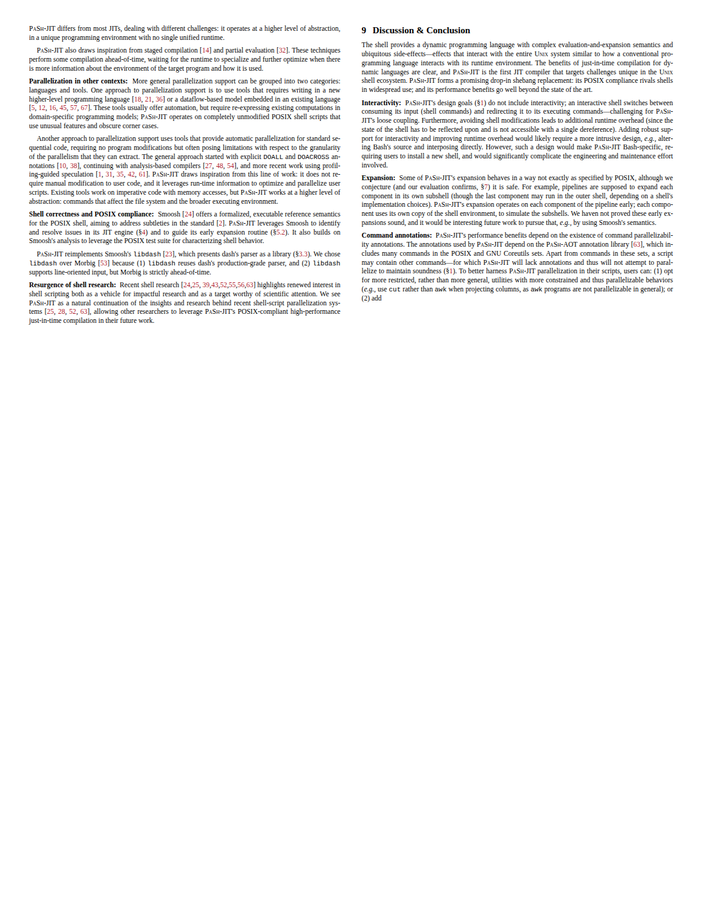Pa Sh-JIT differs from most JITs, dealing with different challenges: it operates at a higher level of abstraction, in a unique programming environment with no single unified runtime.
Pa Sh-JIT also draws inspiration from staged compilation [14] and partial evaluation [32]. These techniques perform some compilation ahead-of-time, waiting for the runtime to specialize and further optimize when there is more information about the environment of the target program and how it is used.
Parallelization in other contexts: More general parallelization support can be grouped into two categories: languages and tools. One approach to parallelization support is to use tools that requires writing in a new higher-level programming language [18, 21, 36] or a dataflow-based model embedded in an existing language [5, 12, 16, 45, 57, 67]. These tools usually offer automation, but require re-expressing existing computations in domain-specific programming models; Pa Sh-JIT operates on completely unmodified POSIX shell scripts that use unusual features and obscure corner cases.
Another approach to parallelization support uses tools that provide automatic parallelization for standard sequential code, requiring no program modifications but often posing limitations with respect to the granularity of the parallelism that they can extract. The general approach started with explicit DOALL and DOACROSS annotations [10, 38], continuing with analysis-based compilers [27, 48, 54], and more recent work using profiling-guided speculation [1, 31, 35, 42, 61]. Pa Sh-JIT draws inspiration from this line of work: it does not require manual modification to user code, and it leverages run-time information to optimize and parallelize user scripts. Existing tools work on imperative code with memory accesses, but Pa Sh-JIT works at a higher level of abstraction: commands that affect the file system and the broader executing environment.
Shell correctness and POSIX compliance: Smoosh [24] offers a formalized, executable reference semantics for the POSIX shell, aiming to address subtleties in the standard [2]. Pa Sh-JIT leverages Smoosh to identify and resolve issues in its JIT engine (§4) and to guide its early expansion routine (§5.2). It also builds on Smoosh's analysis to leverage the POSIX test suite for characterizing shell behavior.
Pa Sh-JIT reimplements Smoosh's libdash [23], which presents dash's parser as a library (§3.3). We chose libdash over Morbig [53] because (1) libdash reuses dash's production-grade parser, and (2) libdash supports line-oriented input, but Morbig is strictly ahead-of-time.
Resurgence of shell research: Recent shell research [24,25, 39,43,52,55,56,63] highlights renewed interest in shell scripting both as a vehicle for impactful research and as a target worthy of scientific attention. We see Pa Sh-JIT as a natural continuation of the insights and research behind recent shell-script parallelization systems [25, 28, 52, 63], allowing other researchers to leverage Pa Sh-JIT's POSIX-compliant high-performance just-in-time compilation in their future work.
9 Discussion & Conclusion
The shell provides a dynamic programming language with complex evaluation-and-expansion semantics and ubiquitous side-effects—effects that interact with the entire Unix system similar to how a conventional programming language interacts with its runtime environment. The benefits of just-in-time compilation for dynamic languages are clear, and Pa Sh-JIT is the first JIT compiler that targets challenges unique in the Unix shell ecosystem. Pa Sh-JIT forms a promising drop-in shebang replacement: its POSIX compliance rivals shells in widespread use; and its performance benefits go well beyond the state of the art.
Interactivity: Pa Sh-JIT's design goals (§1) do not include interactivity; an interactive shell switches between consuming its input (shell commands) and redirecting it to its executing commands—challenging for Pa Sh-JIT's loose coupling. Furthermore, avoiding shell modifications leads to additional runtime overhead (since the state of the shell has to be reflected upon and is not accessible with a single dereference). Adding robust support for interactivity and improving runtime overhead would likely require a more intrusive design, e.g., altering Bash's source and interposing directly. However, such a design would make Pa Sh-JIT Bash-specific, requiring users to install a new shell, and would significantly complicate the engineering and maintenance effort involved.
Expansion: Some of Pa Sh-JIT's expansion behaves in a way not exactly as specified by POSIX, although we conjecture (and our evaluation confirms, §7) it is safe. For example, pipelines are supposed to expand each component in its own subshell (though the last component may run in the outer shell, depending on a shell's implementation choices). Pa Sh-JIT's expansion operates on each component of the pipeline early; each component uses its own copy of the shell environment, to simulate the subshells. We haven not proved these early expansions sound, and it would be interesting future work to pursue that, e.g., by using Smoosh's semantics.
Command annotations: Pa Sh-JIT's performance benefits depend on the existence of command parallelizability annotations. The annotations used by Pa Sh-JIT depend on the Pa Sh-AOT annotation library [63], which includes many commands in the POSIX and GNU Coreutils sets. Apart from commands in these sets, a script may contain other commands—for which Pa Sh-JIT will lack annotations and thus will not attempt to parallelize to maintain soundness (§1). To better harness Pa Sh-JIT parallelization in their scripts, users can: (1) opt for more restricted, rather than more general, utilities with more constrained and thus parallelizable behaviors (e.g., use cut rather than awk when projecting columns, as awk programs are not parallelizable in general); or (2) add